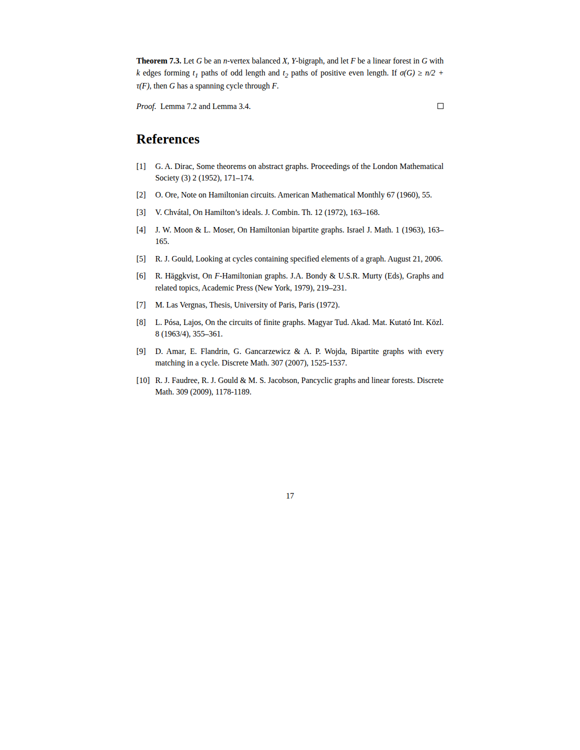Theorem 7.3. Let G be an n-vertex balanced X, Y-bigraph, and let F be a linear forest in G with k edges forming t1 paths of odd length and t2 paths of positive even length. If σ(G) ≥ n/2 + τ(F), then G has a spanning cycle through F.
Proof. Lemma 7.2 and Lemma 3.4.
References
[1] G. A. Dirac, Some theorems on abstract graphs. Proceedings of the London Mathematical Society (3) 2 (1952), 171–174.
[2] O. Ore, Note on Hamiltonian circuits. American Mathematical Monthly 67 (1960), 55.
[3] V. Chvátal, On Hamilton’s ideals. J. Combin. Th. 12 (1972), 163–168.
[4] J. W. Moon & L. Moser, On Hamiltonian bipartite graphs. Israel J. Math. 1 (1963), 163–165.
[5] R. J. Gould, Looking at cycles containing specified elements of a graph. August 21, 2006.
[6] R. Häggkvist, On F-Hamiltonian graphs. J.A. Bondy & U.S.R. Murty (Eds), Graphs and related topics, Academic Press (New York, 1979), 219–231.
[7] M. Las Vergnas, Thesis, University of Paris, Paris (1972).
[8] L. Pósa, Lajos, On the circuits of finite graphs. Magyar Tud. Akad. Mat. Kutató Int. Közl. 8 (1963/4), 355–361.
[9] D. Amar, E. Flandrin, G. Gancarzewicz & A. P. Wojda, Bipartite graphs with every matching in a cycle. Discrete Math. 307 (2007), 1525-1537.
[10] R. J. Faudree, R. J. Gould & M. S. Jacobson, Pancyclic graphs and linear forests. Discrete Math. 309 (2009), 1178-1189.
17